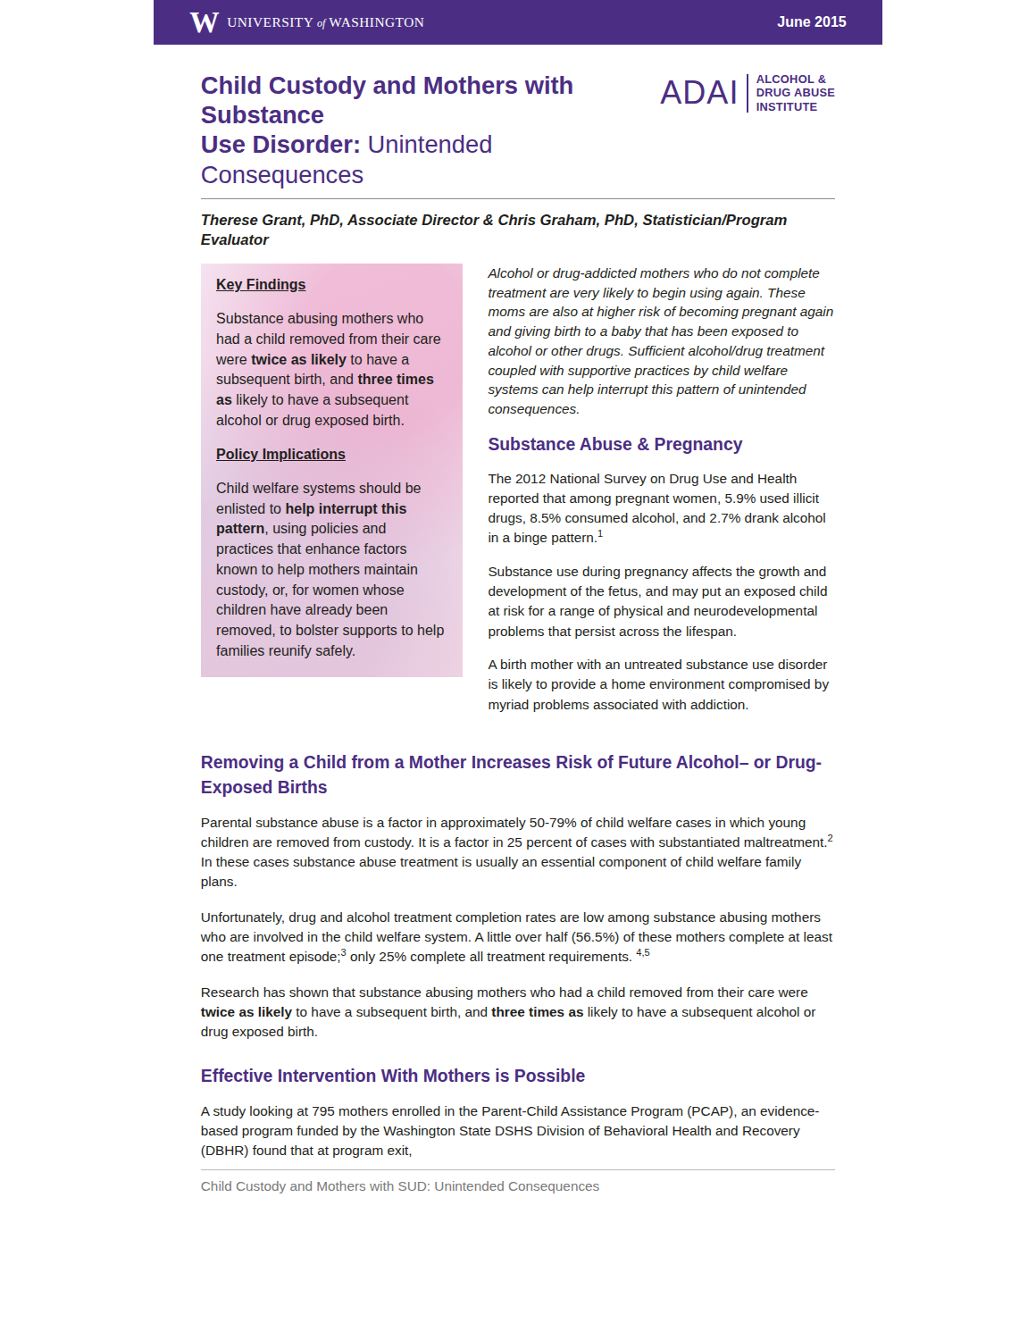W UNIVERSITY of WASHINGTON
June 2015
Child Custody and Mothers with Substance
Use Disorder: Unintended Consequences
ADAI
ALCOHOL &
DRUG ABUSE
INSTITUTE
Therese Grant, PhD, Associate Director & Chris Graham, PhD, Statistician/Program Evaluator
Key Findings
Substance abusing mothers who had a child removed from their care were twice as likely to have a subsequent birth, and three times as likely to have a subsequent alcohol or drug exposed birth.
Policy Implications
Child welfare systems should be enlisted to help interrupt this pattern, using policies and practices that enhance factors known to help mothers maintain custody, or, for women whose children have already been removed, to bolster supports to help families reunify safely.
Alcohol or drug-addicted mothers who do not complete treatment are very likely to begin using again. These moms are also at higher risk of becoming pregnant again and giving birth to a baby that has been exposed to alcohol or other drugs. Sufficient alcohol/drug treatment coupled with supportive practices by child welfare systems can help interrupt this pattern of unintended consequences.
Substance Abuse & Pregnancy
The 2012 National Survey on Drug Use and Health reported that among pregnant women, 5.9% used illicit drugs, 8.5% consumed alcohol, and 2.7% drank alcohol in a binge pattern.1
Substance use during pregnancy affects the growth and development of the fetus, and may put an exposed child at risk for a range of physical and neurodevelopmental problems that persist across the lifespan.
A birth mother with an untreated substance use disorder is likely to provide a home environment compromised by myriad problems associated with addiction.
Removing a Child from a Mother Increases Risk of Future Alcohol– or Drug-Exposed Births
Parental substance abuse is a factor in approximately 50-79% of child welfare cases in which young children are removed from custody. It is a factor in 25 percent of cases with substantiated maltreatment.2 In these cases substance abuse treatment is usually an essential component of child welfare family plans.
Unfortunately, drug and alcohol treatment completion rates are low among substance abusing mothers who are involved in the child welfare system. A little over half (56.5%) of these mothers complete at least one treatment episode;3 only 25% complete all treatment requirements. 4,5
Research has shown that substance abusing mothers who had a child removed from their care were twice as likely to have a subsequent birth, and three times as likely to have a subsequent alcohol or drug exposed birth.
Effective Intervention With Mothers is Possible
A study looking at 795 mothers enrolled in the Parent-Child Assistance Program (PCAP), an evidence-based program funded by the Washington State DSHS Division of Behavioral Health and Recovery (DBHR) found that at program exit,
Child Custody and Mothers with SUD: Unintended Consequences